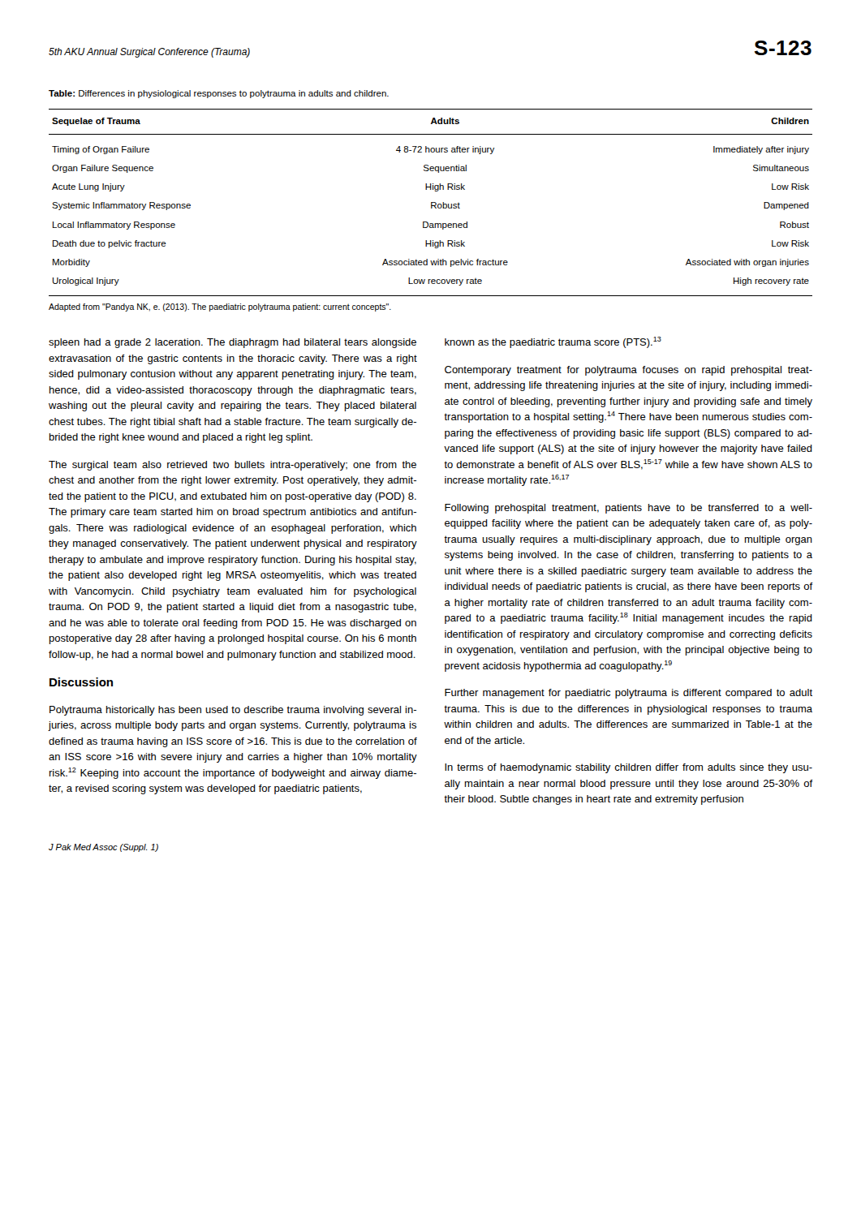5th AKU Annual Surgical Conference (Trauma)
S-123
Table: Differences in physiological responses to polytrauma in adults and children.
| Sequelae of Trauma | Adults | Children |
| --- | --- | --- |
| Timing of Organ Failure | 4 8-72 hours after injury | Immediately after injury |
| Organ Failure Sequence | Sequential | Simultaneous |
| Acute Lung Injury | High Risk | Low Risk |
| Systemic Inflammatory Response | Robust | Dampened |
| Local Inflammatory Response | Dampened | Robust |
| Death due to pelvic fracture | High Risk | Low Risk |
| Morbidity | Associated with pelvic fracture | Associated with organ injuries |
| Urological Injury | Low recovery rate | High recovery rate |
Adapted from "Pandya NK, e. (2013). The paediatric polytrauma patient: current concepts".
spleen had a grade 2 laceration. The diaphragm had bilateral tears alongside extravasation of the gastric contents in the thoracic cavity. There was a right sided pulmonary contusion without any apparent penetrating injury. The team, hence, did a video-assisted thoracoscopy through the diaphragmatic tears, washing out the pleural cavity and repairing the tears. They placed bilateral chest tubes. The right tibial shaft had a stable fracture. The team surgically debrided the right knee wound and placed a right leg splint.
The surgical team also retrieved two bullets intra-operatively; one from the chest and another from the right lower extremity. Post operatively, they admitted the patient to the PICU, and extubated him on post-operative day (POD) 8. The primary care team started him on broad spectrum antibiotics and antifungals. There was radiological evidence of an esophageal perforation, which they managed conservatively. The patient underwent physical and respiratory therapy to ambulate and improve respiratory function. During his hospital stay, the patient also developed right leg MRSA osteomyelitis, which was treated with Vancomycin. Child psychiatry team evaluated him for psychological trauma. On POD 9, the patient started a liquid diet from a nasogastric tube, and he was able to tolerate oral feeding from POD 15. He was discharged on postoperative day 28 after having a prolonged hospital course. On his 6 month follow-up, he had a normal bowel and pulmonary function and stabilized mood.
Discussion
Polytrauma historically has been used to describe trauma involving several injuries, across multiple body parts and organ systems. Currently, polytrauma is defined as trauma having an ISS score of >16. This is due to the correlation of an ISS score >16 with severe injury and carries a higher than 10% mortality risk.12 Keeping into account the importance of bodyweight and airway diameter, a revised scoring system was developed for paediatric patients,
known as the paediatric trauma score (PTS).13
Contemporary treatment for polytrauma focuses on rapid prehospital treatment, addressing life threatening injuries at the site of injury, including immediate control of bleeding, preventing further injury and providing safe and timely transportation to a hospital setting.14 There have been numerous studies comparing the effectiveness of providing basic life support (BLS) compared to advanced life support (ALS) at the site of injury however the majority have failed to demonstrate a benefit of ALS over BLS,15-17 while a few have shown ALS to increase mortality rate.16,17
Following prehospital treatment, patients have to be transferred to a well-equipped facility where the patient can be adequately taken care of, as polytrauma usually requires a multi-disciplinary approach, due to multiple organ systems being involved. In the case of children, transferring to patients to a unit where there is a skilled paediatric surgery team available to address the individual needs of paediatric patients is crucial, as there have been reports of a higher mortality rate of children transferred to an adult trauma facility compared to a paediatric trauma facility.18 Initial management incudes the rapid identification of respiratory and circulatory compromise and correcting deficits in oxygenation, ventilation and perfusion, with the principal objective being to prevent acidosis hypothermia ad coagulopathy.19
Further management for paediatric polytrauma is different compared to adult trauma. This is due to the differences in physiological responses to trauma within children and adults. The differences are summarized in Table-1 at the end of the article.
In terms of haemodynamic stability children differ from adults since they usually maintain a near normal blood pressure until they lose around 25-30% of their blood. Subtle changes in heart rate and extremity perfusion
J Pak Med Assoc (Suppl. 1)